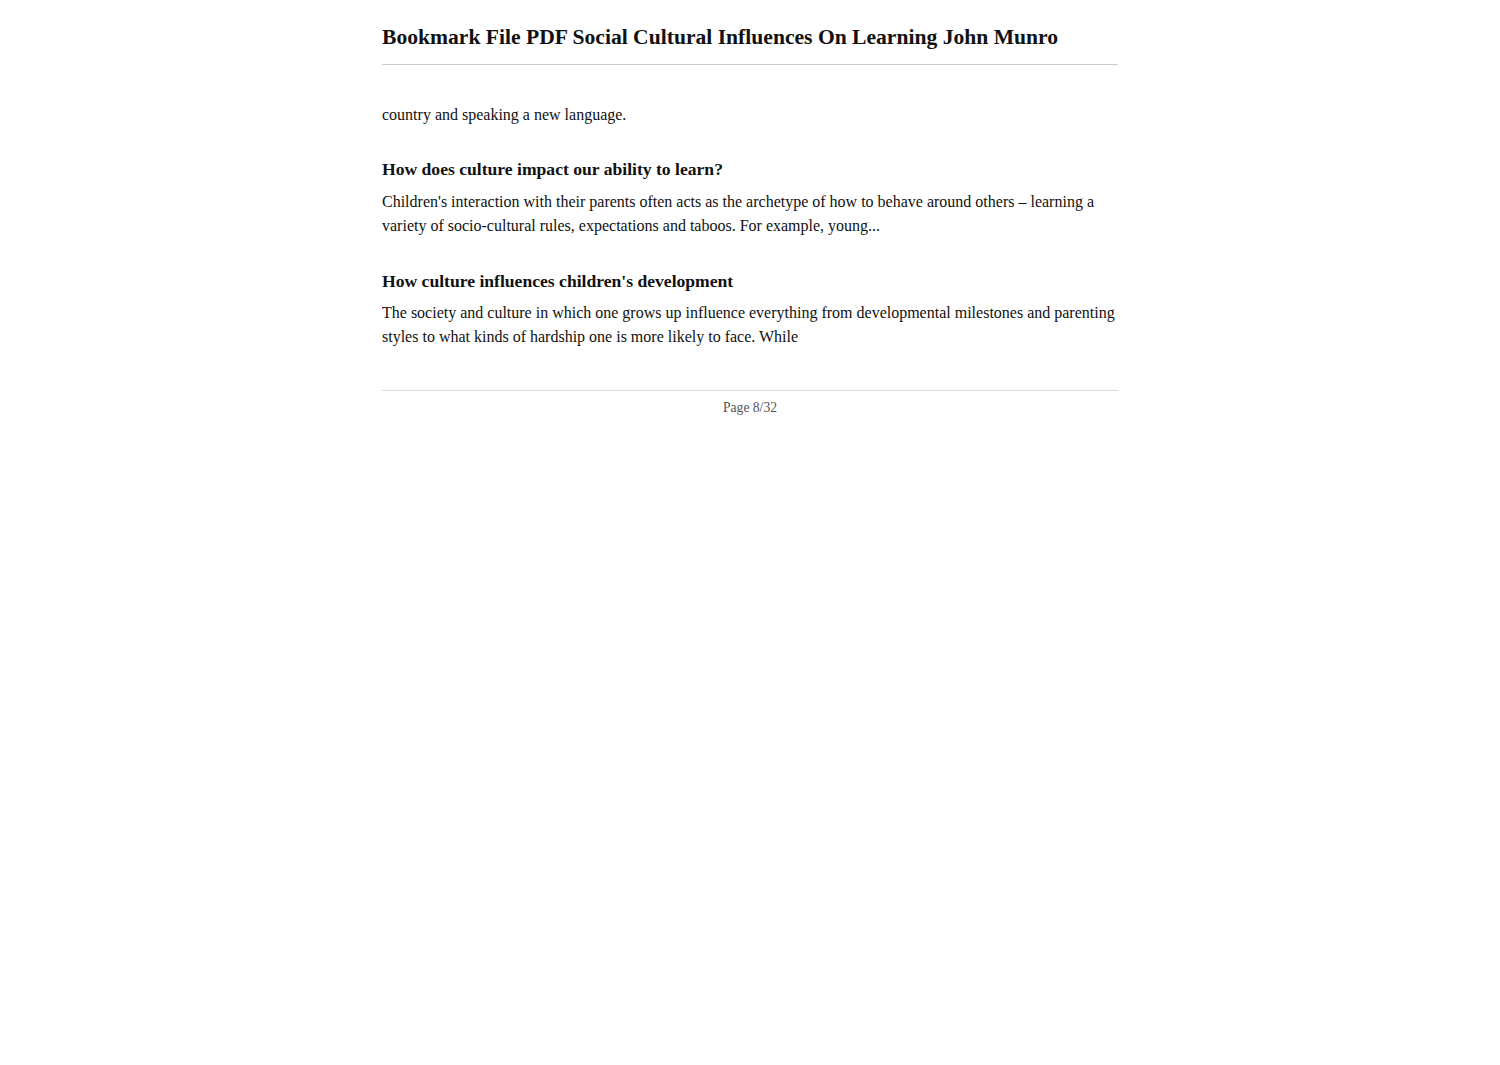Bookmark File PDF Social Cultural Influences On Learning John Munro
country and speaking a new language.
How does culture impact our ability to learn?
Children's interaction with their parents often acts as the archetype of how to behave around others – learning a variety of socio-cultural rules, expectations and taboos. For example, young...
How culture influences children's development
The society and culture in which one grows up influence everything from developmental milestones and parenting styles to what kinds of hardship one is more likely to face. While
Page 8/32